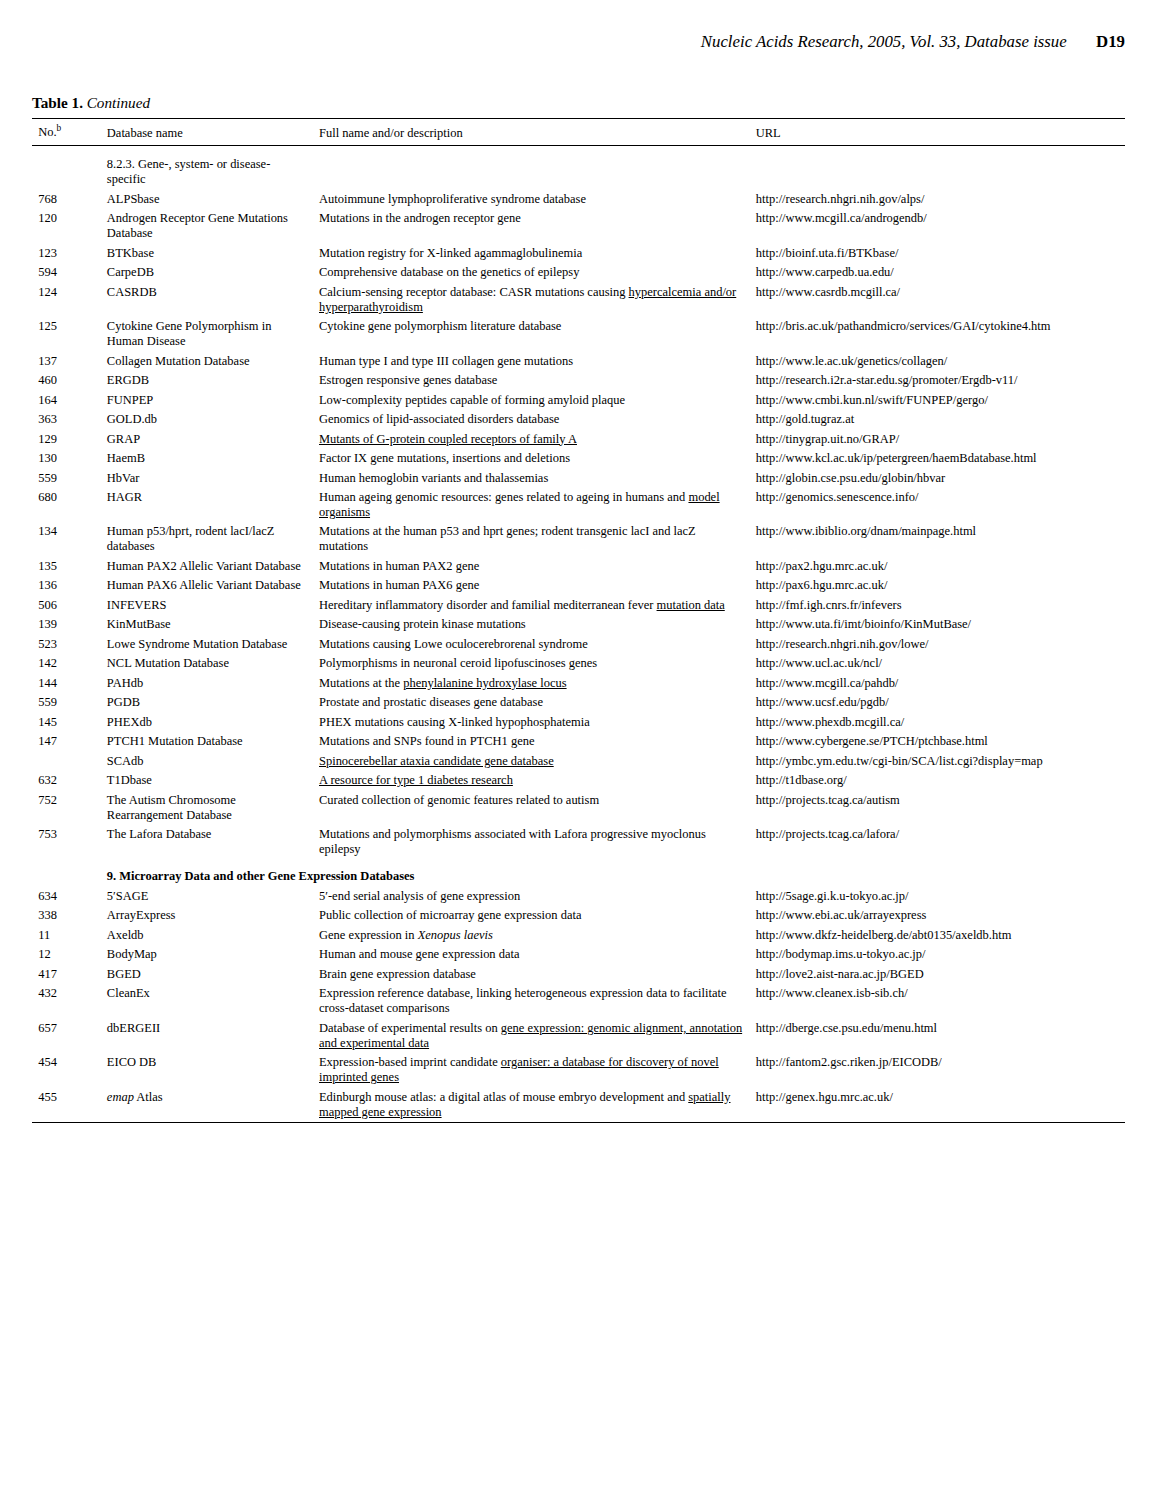Nucleic Acids Research, 2005, Vol. 33, Database issue D19
Table 1. Continued
| No. b | Database name | Full name and/or description | URL |
| --- | --- | --- | --- |
| | 8.2.3. Gene-, system- or disease-specific | | |
| 768 | ALPSbase | Autoimmune lymphoproliferative syndrome database | http://research.nhgri.nih.gov/alps/ |
| 120 | Androgen Receptor Gene Mutations Database | Mutations in the androgen receptor gene | http://www.mcgill.ca/androgendb/ |
| 123 | BTKbase | Mutation registry for X-linked agammaglobulinemia | http://bioinf.uta.fi/BTKbase/ |
| 594 | CarpeDB | Comprehensive database on the genetics of epilepsy | http://www.carpedb.ua.edu/ |
| 124 | CASRDB | Calcium-sensing receptor database: CASR mutations causing hypercalcemia and/or hyperparathyroidism | http://www.casrdb.mcgill.ca/ |
| 125 | Cytokine Gene Polymorphism in Human Disease | Cytokine gene polymorphism literature database | http://bris.ac.uk/pathandmicro/services/GAI/cytokine4.htm |
| 137 | Collagen Mutation Database | Human type I and type III collagen gene mutations | http://www.le.ac.uk/genetics/collagen/ |
| 460 | ERGDB | Estrogen responsive genes database | http://research.i2r.a-star.edu.sg/promoter/Ergdb-v11/ |
| 164 | FUNPEP | Low-complexity peptides capable of forming amyloid plaque | http://www.cmbi.kun.nl/swift/FUNPEP/gergo/ |
| 363 | GOLD.db | Genomics of lipid-associated disorders database | http://gold.tugraz.at |
| 129 | GRAP | Mutants of G-protein coupled receptors of family A | http://tinygrap.uit.no/GRAP/ |
| 130 | HaemB | Factor IX gene mutations, insertions and deletions | http://www.kcl.ac.uk/ip/petergreen/haemBdatabase.html |
| 559 | HbVar | Human hemoglobin variants and thalassemias | http://globin.cse.psu.edu/globin/hbvar |
| 680 | HAGR | Human ageing genomic resources: genes related to ageing in humans and model organisms | http://genomics.senescence.info/ |
| 134 | Human p53/hprt, rodent lacI/lacZ databases | Mutations at the human p53 and hprt genes; rodent transgenic lacI and lacZ mutations | http://www.ibiblio.org/dnam/mainpage.html |
| 135 | Human PAX2 Allelic Variant Database | Mutations in human PAX2 gene | http://pax2.hgu.mrc.ac.uk/ |
| 136 | Human PAX6 Allelic Variant Database | Mutations in human PAX6 gene | http://pax6.hgu.mrc.ac.uk/ |
| 506 | INFEVERS | Hereditary inflammatory disorder and familial mediterranean fever mutation data | http://fmf.igh.cnrs.fr/infevers |
| 139 | KinMutBase | Disease-causing protein kinase mutations | http://www.uta.fi/imt/bioinfo/KinMutBase/ |
| 523 | Lowe Syndrome Mutation Database | Mutations causing Lowe oculocerebrorenal syndrome | http://research.nhgri.nih.gov/lowe/ |
| 142 | NCL Mutation Database | Polymorphisms in neuronal ceroid lipofuscinoses genes | http://www.ucl.ac.uk/ncl/ |
| 144 | PAHdb | Mutations at the phenylalanine hydroxylase locus | http://www.mcgill.ca/pahdb/ |
| 559 | PGDB | Prostate and prostatic diseases gene database | http://www.ucsf.edu/pgdb/ |
| 145 | PHEXdb | PHEX mutations causing X-linked hypophosphatemia | http://www.phexdb.mcgill.ca/ |
| 147 | PTCH1 Mutation Database | Mutations and SNPs found in PTCH1 gene | http://www.cybergene.se/PTCH/ptchbase.html |
| | SCAdb | Spinocerebellar ataxia candidate gene database | http://ymbc.ym.edu.tw/cgi-bin/SCA/list.cgi?display=map |
| 632 | T1Dbase | A resource for type 1 diabetes research | http://t1dbase.org/ |
| 752 | The Autism Chromosome Rearrangement Database | Curated collection of genomic features related to autism | http://projects.tcag.ca/autism |
| 753 | The Lafora Database | Mutations and polymorphisms associated with Lafora progressive myoclonus epilepsy | http://projects.tcag.ca/lafora/ |
| | 9. Microarray Data and other Gene Expression Databases |
| 634 | 5′SAGE | 5′-end serial analysis of gene expression | http://5sage.gi.k.u-tokyo.ac.jp/ |
| 338 | ArrayExpress | Public collection of microarray gene expression data | http://www.ebi.ac.uk/arrayexpress |
| 11 | Axeldb | Gene expression in Xenopus laevis | http://www.dkfz-heidelberg.de/abt0135/axeldb.htm |
| 12 | BodyMap | Human and mouse gene expression data | http://bodymap.ims.u-tokyo.ac.jp/ |
| 417 | BGED | Brain gene expression database | http://love2.aist-nara.ac.jp/BGED |
| 432 | CleanEx | Expression reference database, linking heterogeneous expression data to facilitate cross-dataset comparisons | http://www.cleanex.isb-sib.ch/ |
| 657 | dbERGEII | Database of experimental results on gene expression: genomic alignment, annotation and experimental data | http://dberge.cse.psu.edu/menu.html |
| 454 | EICO DB | Expression-based imprint candidate organiser: a database for discovery of novel imprinted genes | http://fantom2.gsc.riken.jp/EICODB/ |
| 455 | emap Atlas | Edinburgh mouse atlas: a digital atlas of mouse embryo development and spatially mapped gene expression | http://genex.hgu.mrc.ac.uk/ |